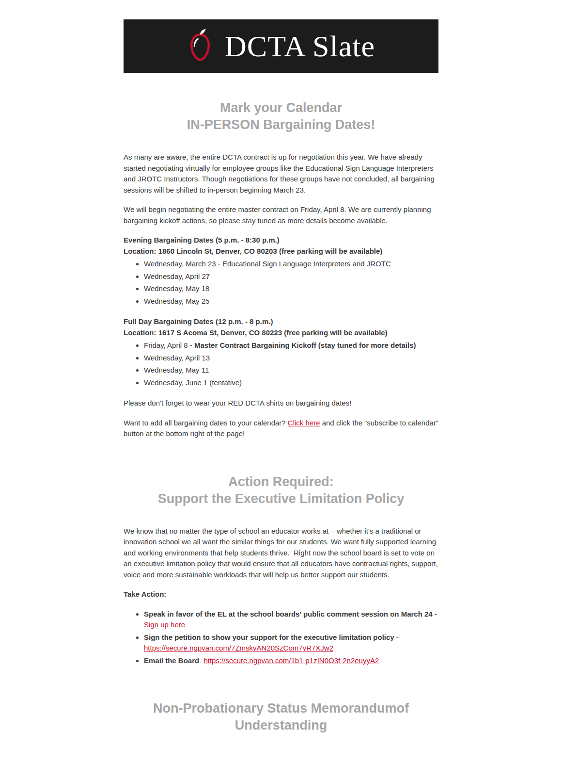DCTA Slate
Mark your Calendar
IN-PERSON Bargaining Dates!
As many are aware, the entire DCTA contract is up for negotiation this year. We have already started negotiating virtually for employee groups like the Educational Sign Language Interpreters and JROTC Instructors. Though negotiations for these groups have not concluded, all bargaining sessions will be shifted to in-person beginning March 23.
We will begin negotiating the entire master contract on Friday, April 8. We are currently planning bargaining kickoff actions, so please stay tuned as more details become available.
Evening Bargaining Dates (5 p.m. - 8:30 p.m.)
Location: 1860 Lincoln St, Denver, CO 80203 (free parking will be available)
Wednesday, March 23 - Educational Sign Language Interpreters and JROTC
Wednesday, April 27
Wednesday, May 18
Wednesday, May 25
Full Day Bargaining Dates (12 p.m. - 8 p.m.)
Location: 1617 S Acoma St, Denver, CO 80223 (free parking will be available)
Friday, April 8 - Master Contract Bargaining Kickoff (stay tuned for more details)
Wednesday, April 13
Wednesday, May 11
Wednesday, June 1 (tentative)
Please don't forget to wear your RED DCTA shirts on bargaining dates!
Want to add all bargaining dates to your calendar? Click here and click the “subscribe to calendar” button at the bottom right of the page!
Action Required:
Support the Executive Limitation Policy
We know that no matter the type of school an educator works at – whether it's a traditional or innovation school we all want the similar things for our students. We want fully supported learning and working environments that help students thrive. Right now the school board is set to vote on an executive limitation policy that would ensure that all educators have contractual rights, support, voice and more sustainable workloads that will help us better support our students.
Take Action:
Speak in favor of the EL at the school boards’ public comment session on March 24 - Sign up here
Sign the petition to show your support for the executive limitation policy - https://secure.ngpvan.com/7ZmskyAN20SzCom7yR7XJw2
Email the Board- https://secure.ngpvan.com/1b1-p1zIN0O3f-2n2euyyA2
Non-Probationary Status Memorandumof Understanding